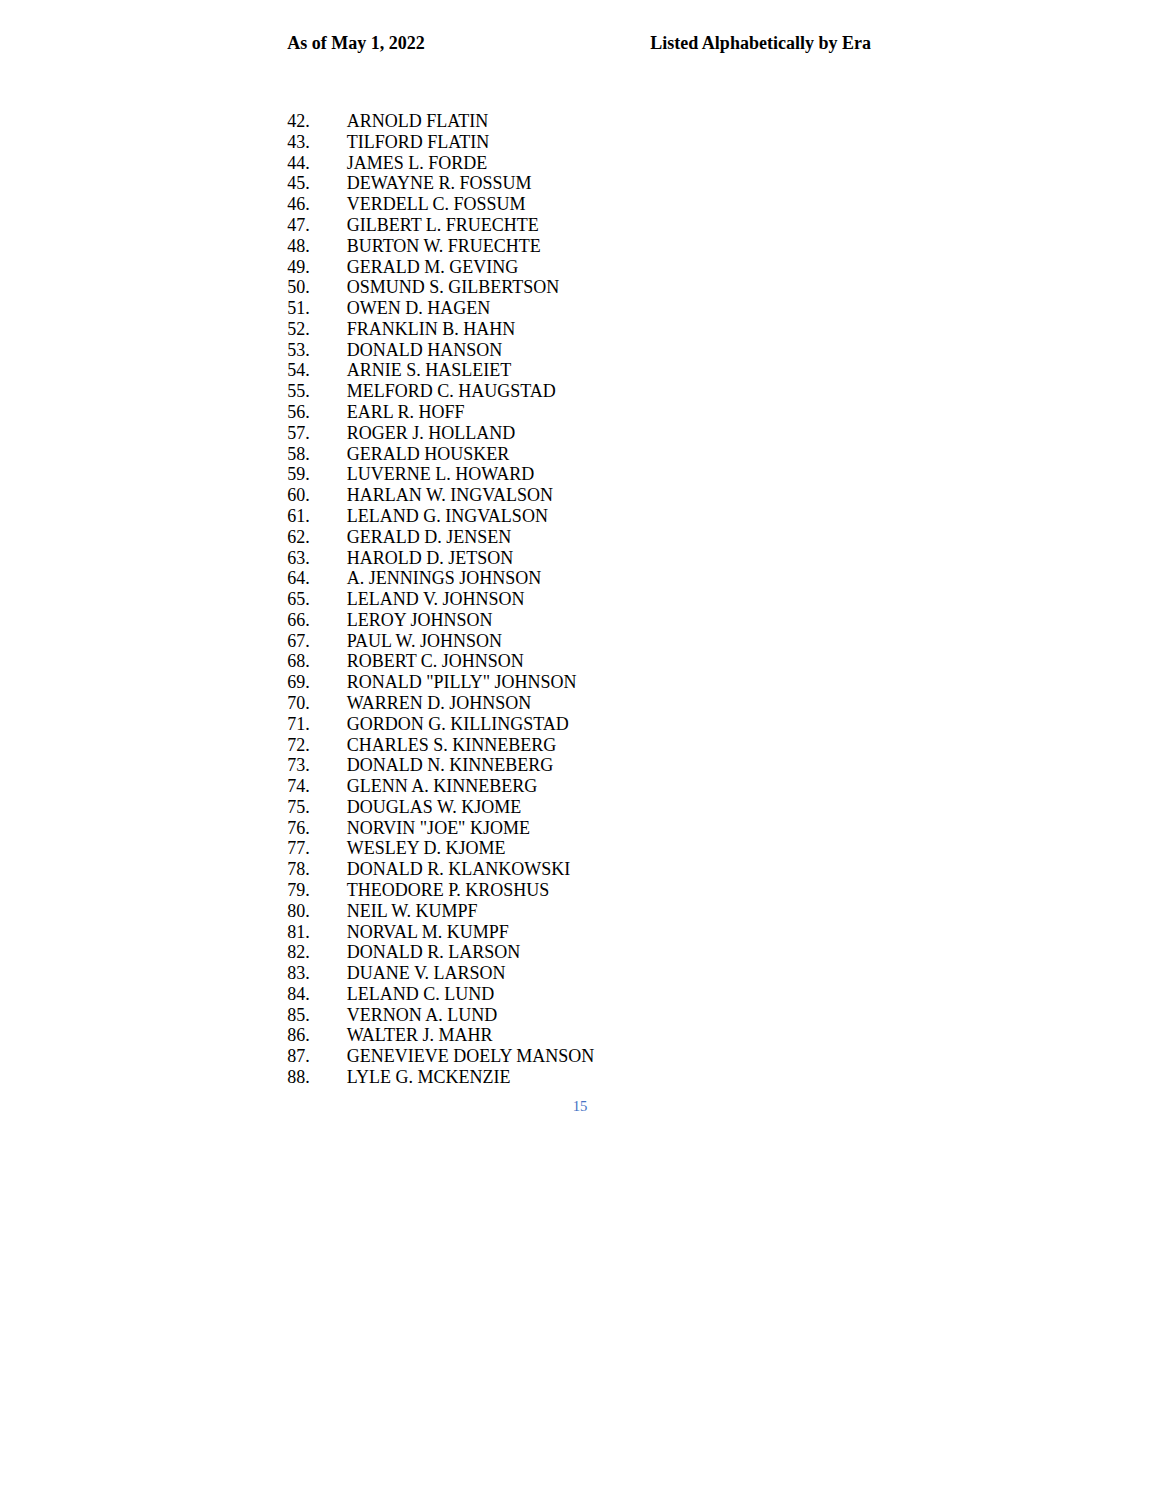As of May 1, 2022
Listed Alphabetically by Era
42. ARNOLD FLATIN
43. TILFORD FLATIN
44. JAMES L. FORDE
45. DEWAYNE R. FOSSUM
46. VERDELL C. FOSSUM
47. GILBERT L. FRUECHTE
48. BURTON W. FRUECHTE
49. GERALD M. GEVING
50. OSMUND S. GILBERTSON
51. OWEN D. HAGEN
52. FRANKLIN B. HAHN
53. DONALD HANSON
54. ARNIE S. HASLEIET
55. MELFORD C. HAUGSTAD
56. EARL R. HOFF
57. ROGER J. HOLLAND
58. GERALD HOUSKER
59. LUVERNE L. HOWARD
60. HARLAN W. INGVALSON
61. LELAND G. INGVALSON
62. GERALD D. JENSEN
63. HAROLD D. JETSON
64. A. JENNINGS JOHNSON
65. LELAND V. JOHNSON
66. LEROY JOHNSON
67. PAUL W. JOHNSON
68. ROBERT C. JOHNSON
69. RONALD "PILLY" JOHNSON
70. WARREN D. JOHNSON
71. GORDON G. KILLINGSTAD
72. CHARLES S. KINNEBERG
73. DONALD N. KINNEBERG
74. GLENN A. KINNEBERG
75. DOUGLAS W. KJOME
76. NORVIN "JOE" KJOME
77. WESLEY D. KJOME
78. DONALD R. KLANKOWSKI
79. THEODORE P. KROSHUS
80. NEIL W. KUMPF
81. NORVAL M. KUMPF
82. DONALD R. LARSON
83. DUANE V. LARSON
84. LELAND C. LUND
85. VERNON A. LUND
86. WALTER J. MAHR
87. GENEVIEVE DOELY MANSON
88. LYLE G. MCKENZIE
15